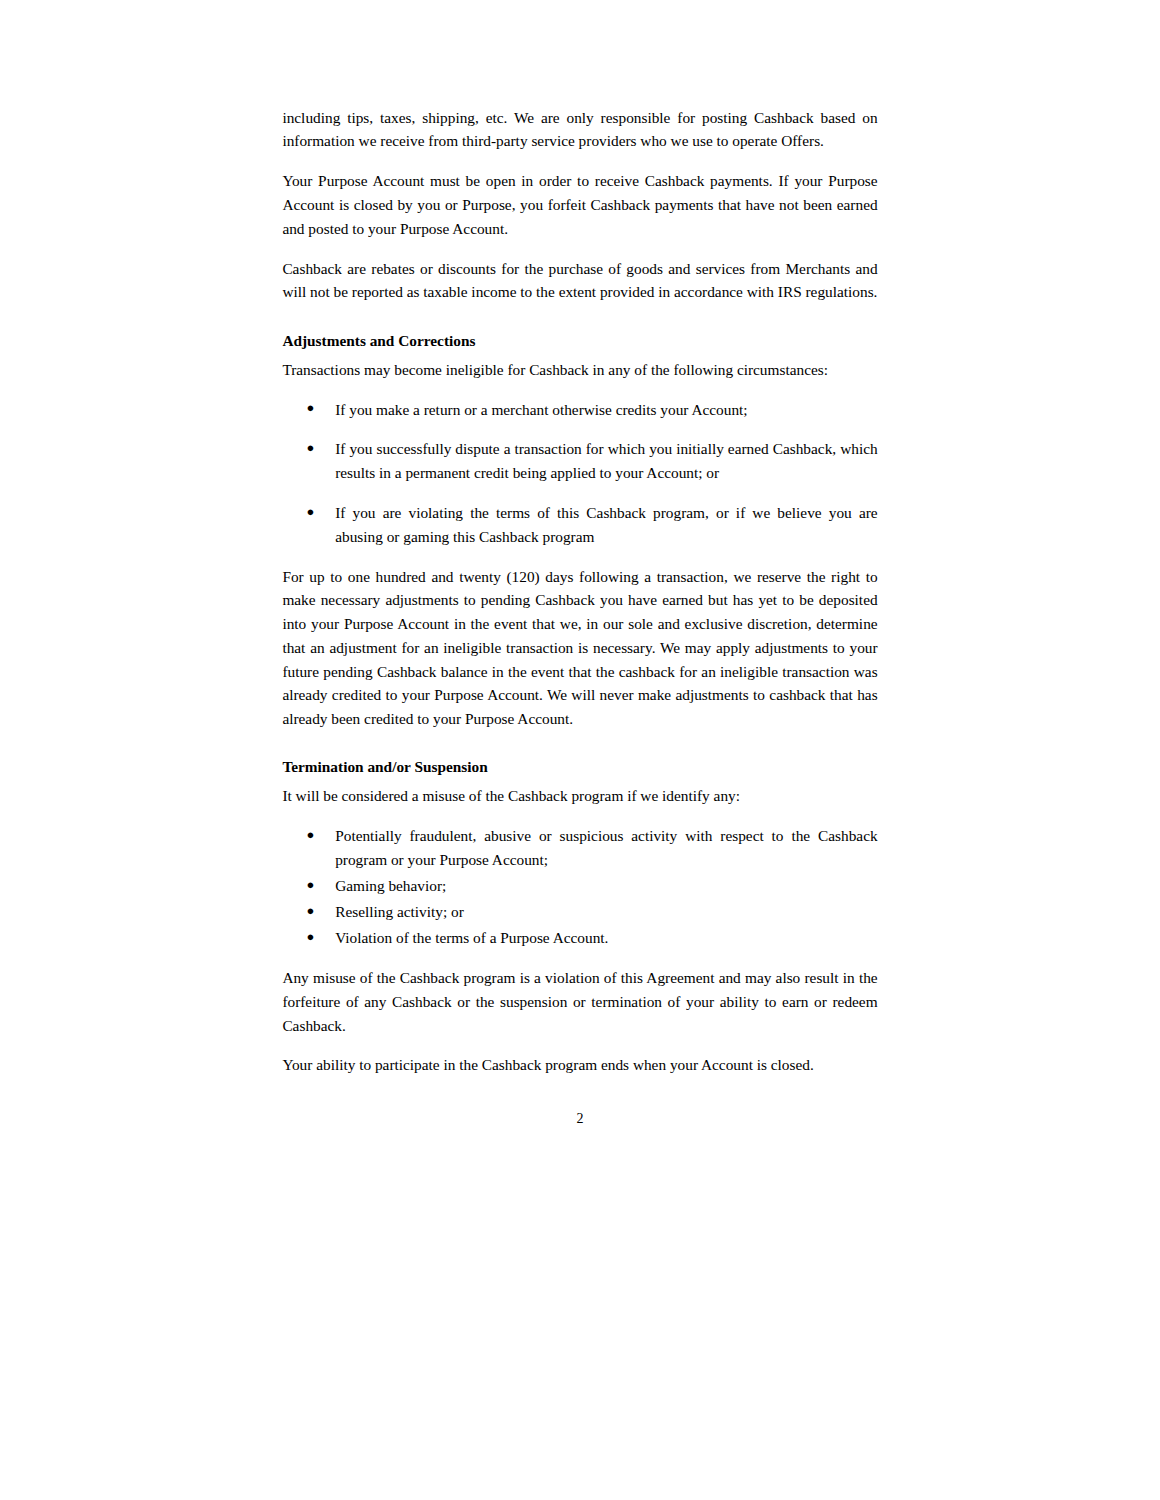including tips, taxes, shipping, etc. We are only responsible for posting Cashback based on information we receive from third-party service providers who we use to operate Offers.
Your Purpose Account must be open in order to receive Cashback payments. If your Purpose Account is closed by you or Purpose, you forfeit Cashback payments that have not been earned and posted to your Purpose Account.
Cashback are rebates or discounts for the purchase of goods and services from Merchants and will not be reported as taxable income to the extent provided in accordance with IRS regulations.
Adjustments and Corrections
Transactions may become ineligible for Cashback in any of the following circumstances:
If you make a return or a merchant otherwise credits your Account;
If you successfully dispute a transaction for which you initially earned Cashback, which results in a permanent credit being applied to your Account; or
If you are violating the terms of this Cashback program, or if we believe you are abusing or gaming this Cashback program
For up to one hundred and twenty (120) days following a transaction, we reserve the right to make necessary adjustments to pending Cashback you have earned but has yet to be deposited into your Purpose Account in the event that we, in our sole and exclusive discretion, determine that an adjustment for an ineligible transaction is necessary. We may apply adjustments to your future pending Cashback balance in the event that the cashback for an ineligible transaction was already credited to your Purpose Account. We will never make adjustments to cashback that has already been credited to your Purpose Account.
Termination and/or Suspension
It will be considered a misuse of the Cashback program if we identify any:
Potentially fraudulent, abusive or suspicious activity with respect to the Cashback program or your Purpose Account;
Gaming behavior;
Reselling activity; or
Violation of the terms of a Purpose Account.
Any misuse of the Cashback program is a violation of this Agreement and may also result in the forfeiture of any Cashback or the suspension or termination of your ability to earn or redeem Cashback.
Your ability to participate in the Cashback program ends when your Account is closed.
2